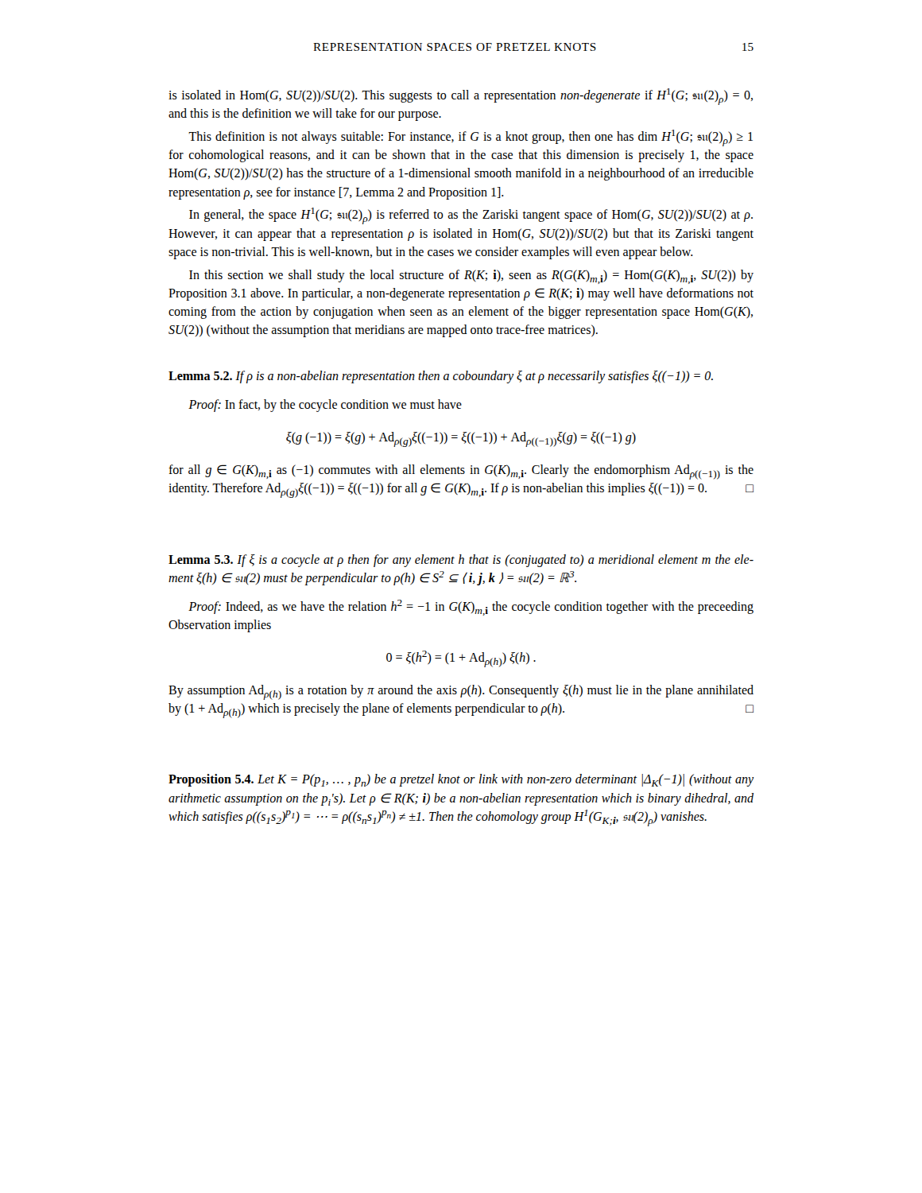REPRESENTATION SPACES OF PRETZEL KNOTS 15
is isolated in Hom(G, SU(2))/SU(2). This suggests to call a representation non-degenerate if H1(G; 𝔰𝔲(2)ρ) = 0, and this is the definition we will take for our purpose.
This definition is not always suitable: For instance, if G is a knot group, then one has dim H1(G; 𝔰𝔲(2)ρ) ≥ 1 for cohomological reasons, and it can be shown that in the case that this dimension is precisely 1, the space Hom(G, SU(2))/SU(2) has the structure of a 1-dimensional smooth manifold in a neighbourhood of an irreducible representation ρ, see for instance [7, Lemma 2 and Proposition 1].
In general, the space H1(G; 𝔰𝔲(2)ρ) is referred to as the Zariski tangent space of Hom(G, SU(2))/SU(2) at ρ. However, it can appear that a representation ρ is isolated in Hom(G, SU(2))/SU(2) but that its Zariski tangent space is non-trivial. This is well-known, but in the cases we consider examples will even appear below.
In this section we shall study the local structure of R(K; i), seen as R(G(K)m,i) = Hom(G(K)m,i, SU(2)) by Proposition 3.1 above. In particular, a non-degenerate representation ρ ∈ R(K; i) may well have deformations not coming from the action by conjugation when seen as an element of the bigger representation space Hom(G(K), SU(2)) (without the assumption that meridians are mapped onto trace-free matrices).
Lemma 5.2. If ρ is a non-abelian representation then a coboundary ξ at ρ necessarily satisfies ξ((−1)) = 0.
Proof: In fact, by the cocycle condition we must have
ξ(g (−1)) = ξ(g) + Adρ(g)ξ((−1)) = ξ((−1)) + Adρ((−1))ξ(g) = ξ((−1) g)
for all g ∈ G(K)m,i as (−1) commutes with all elements in G(K)m,i. Clearly the endomorphism Adρ((−1)) is the identity. Therefore Adρ(g)ξ((−1)) = ξ((−1)) for all g ∈ G(K)m,i. If ρ is non-abelian this implies ξ((−1)) = 0. □
Lemma 5.3. If ξ is a cocycle at ρ then for any element h that is (conjugated to) a meridional element m the element ξ(h) ∈ 𝔰𝔲(2) must be perpendicular to ρ(h) ∈ S2 ⊆ ⟨ i, j, k ⟩ = 𝔰𝔲(2) = ℝ3.
Proof: Indeed, as we have the relation h2 = −1 in G(K)m,i the cocycle condition together with the preceeding Observation implies
0 = ξ(h2) = (1 + Adρ(h)) ξ(h) .
By assumption Adρ(h) is a rotation by π around the axis ρ(h). Consequently ξ(h) must lie in the plane annihilated by (1 + Adρ(h)) which is precisely the plane of elements perpendicular to ρ(h). □
Proposition 5.4. Let K = P(p1, … , pn) be a pretzel knot or link with non-zero determinant |ΔK(−1)| (without any arithmetic assumption on the pi's). Let ρ ∈ R(K; i) be a non-abelian representation which is binary dihedral, and which satisfies ρ((s1s2)p1) = ⋯ = ρ((sns1)pn) ≠ ±1. Then the cohomology group H1(GK;i, 𝔰𝔲(2)ρ) vanishes.